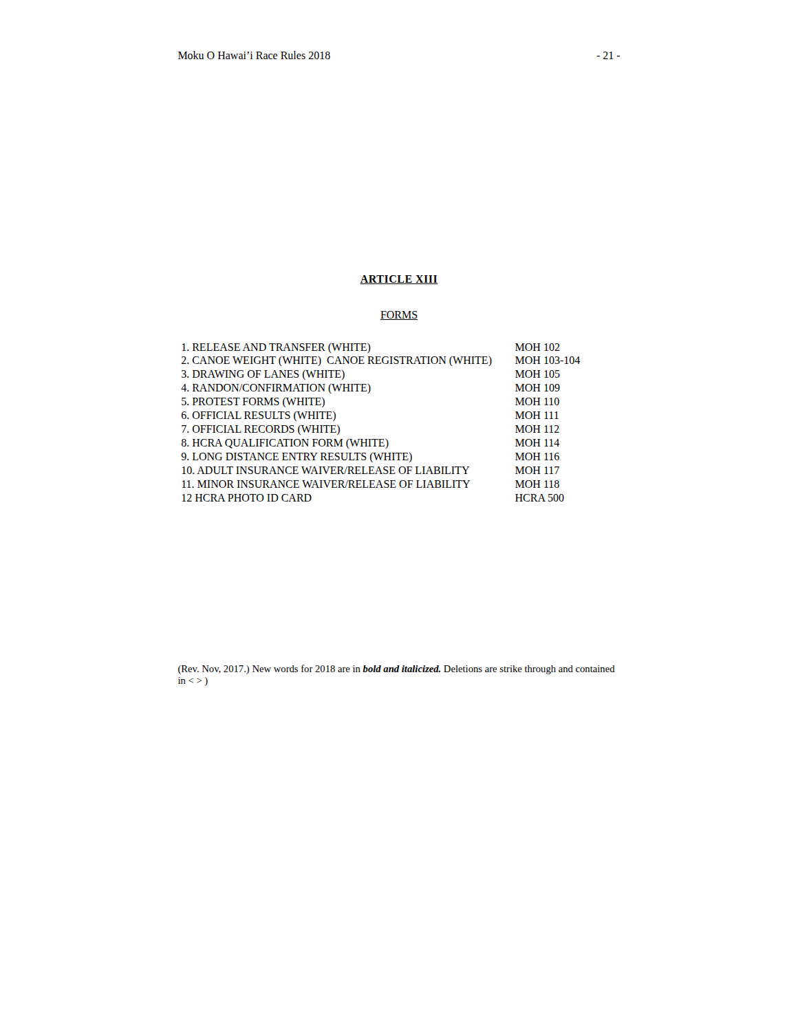Moku O Hawai’i Race Rules 2018 - 21 -
ARTICLE XIII
FORMS
| 1. RELEASE AND TRANSFER (WHITE) | MOH 102 |
| 2. CANOE WEIGHT (WHITE) CANOE REGISTRATION (WHITE) | MOH 103-104 |
| 3. DRAWING OF LANES (WHITE) | MOH 105 |
| 4. RANDON/CONFIRMATION (WHITE) | MOH 109 |
| 5. PROTEST FORMS (WHITE) | MOH 110 |
| 6. OFFICIAL RESULTS (WHITE) | MOH 111 |
| 7. OFFICIAL RECORDS (WHITE) | MOH 112 |
| 8. HCRA QUALIFICATION FORM (WHITE) | MOH 114 |
| 9. LONG DISTANCE ENTRY RESULTS (WHITE) | MOH 116 |
| 10. ADULT INSURANCE WAIVER/RELEASE OF LIABILITY | MOH 117 |
| 11. MINOR INSURANCE WAIVER/RELEASE OF LIABILITY | MOH 118 |
| 12 HCRA PHOTO ID CARD | HCRA 500 |
(Rev. Nov, 2017.) New words for 2018 are in bold and italicized. Deletions are strike through and contained in < > )